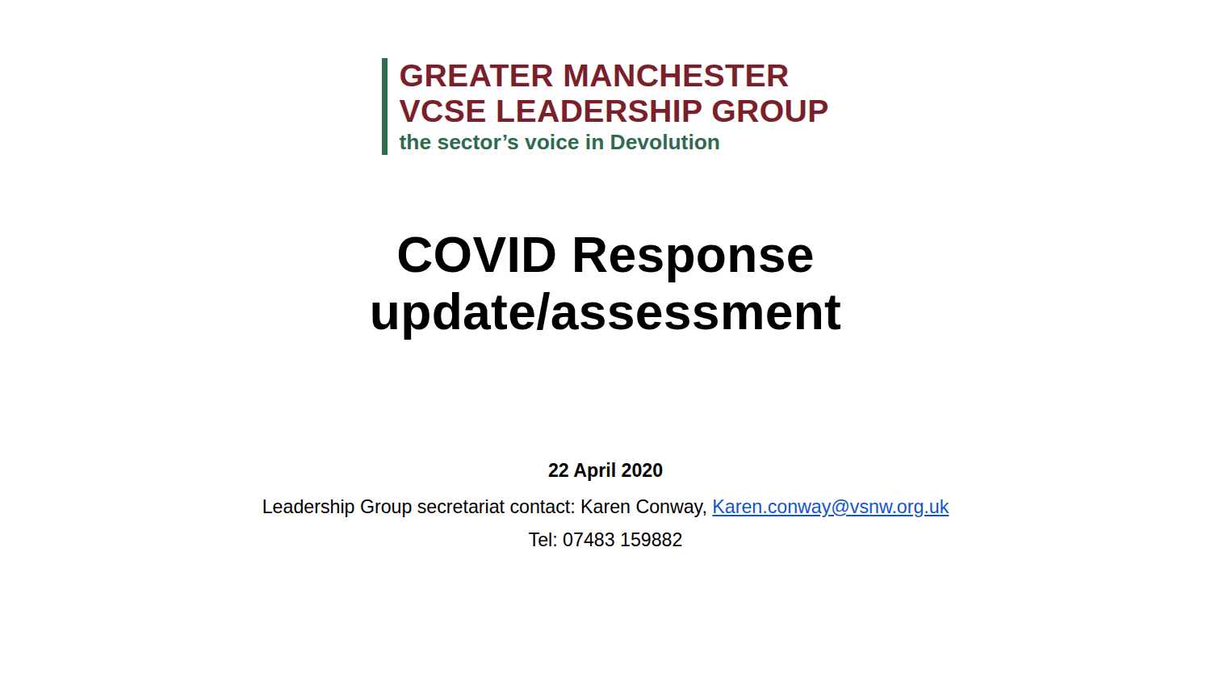Greater Manchester
VCSE Leadership Group
the sector’s voice in Devolution
COVID Response update/assessment
22 April 2020
Leadership Group secretariat contact: Karen Conway, Karen.conway@vsnw.org.uk
Tel: 07483 159882